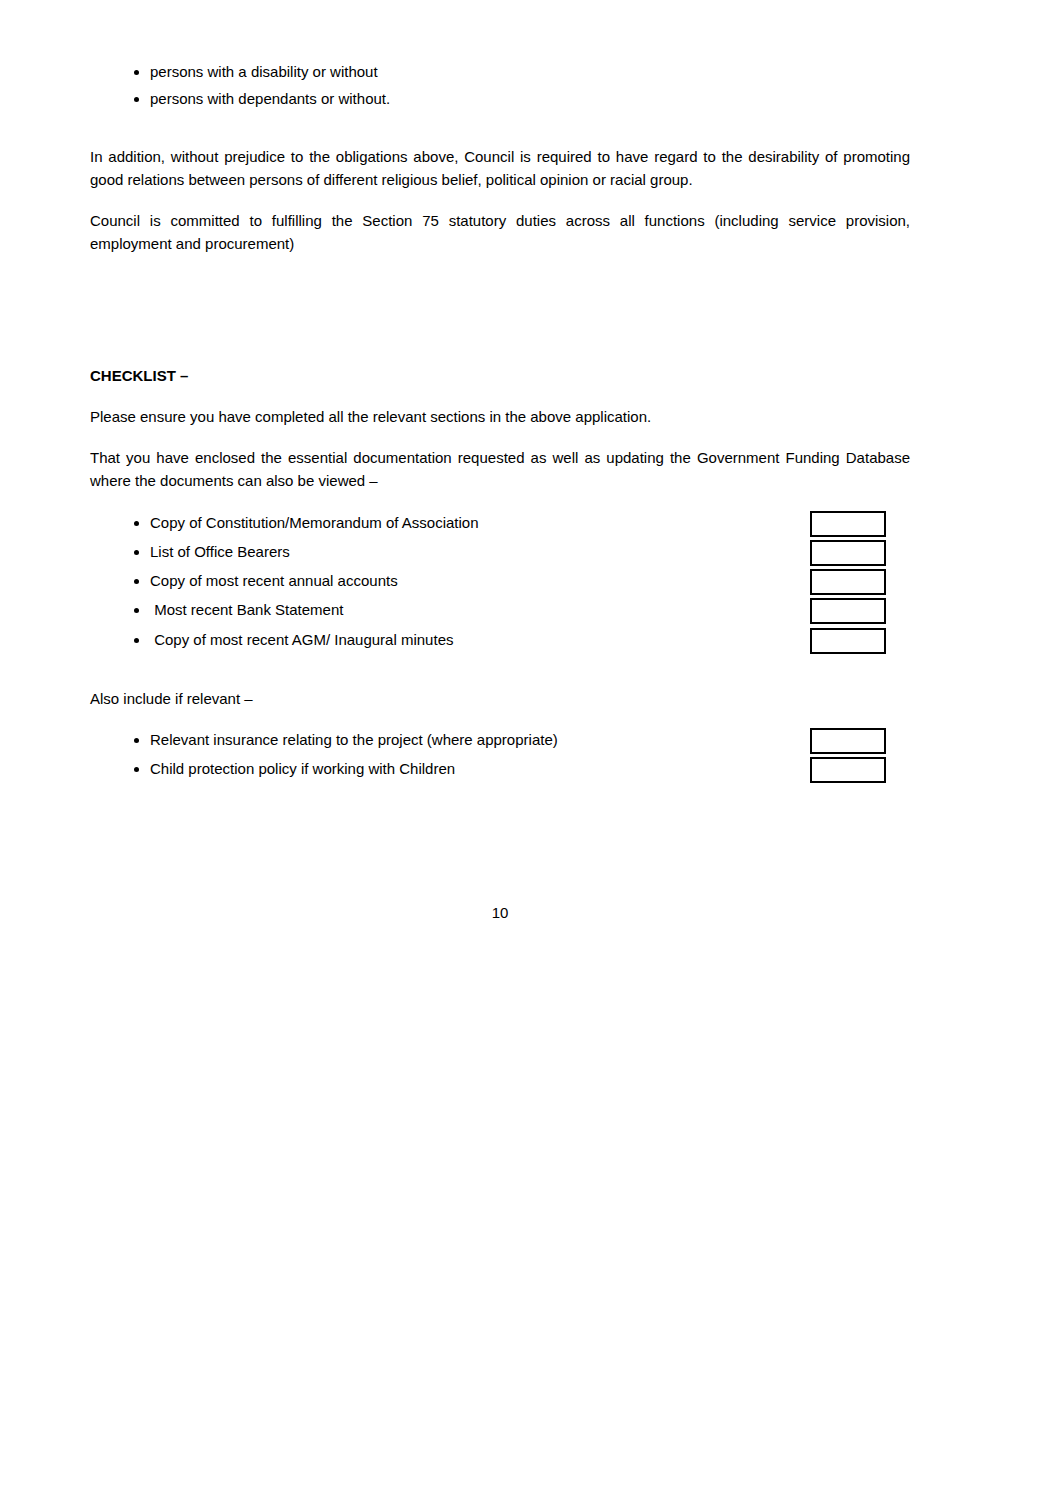persons with a disability or without
persons with dependants or without.
In addition, without prejudice to the obligations above, Council is required to have regard to the desirability of promoting good relations between persons of different religious belief, political opinion or racial group.
Council is committed to fulfilling the Section 75 statutory duties across all functions (including service provision, employment and procurement)
CHECKLIST –
Please ensure you have completed all the relevant sections in the above application.
That you have enclosed the essential documentation requested as well as updating the Government Funding Database where the documents can also be viewed –
Copy of Constitution/Memorandum of Association
List of Office Bearers
Copy of most recent annual accounts
Most recent Bank Statement
Copy of most recent AGM/ Inaugural minutes
Also include if relevant –
Relevant insurance relating to the project (where appropriate)
Child protection policy if working with Children
10